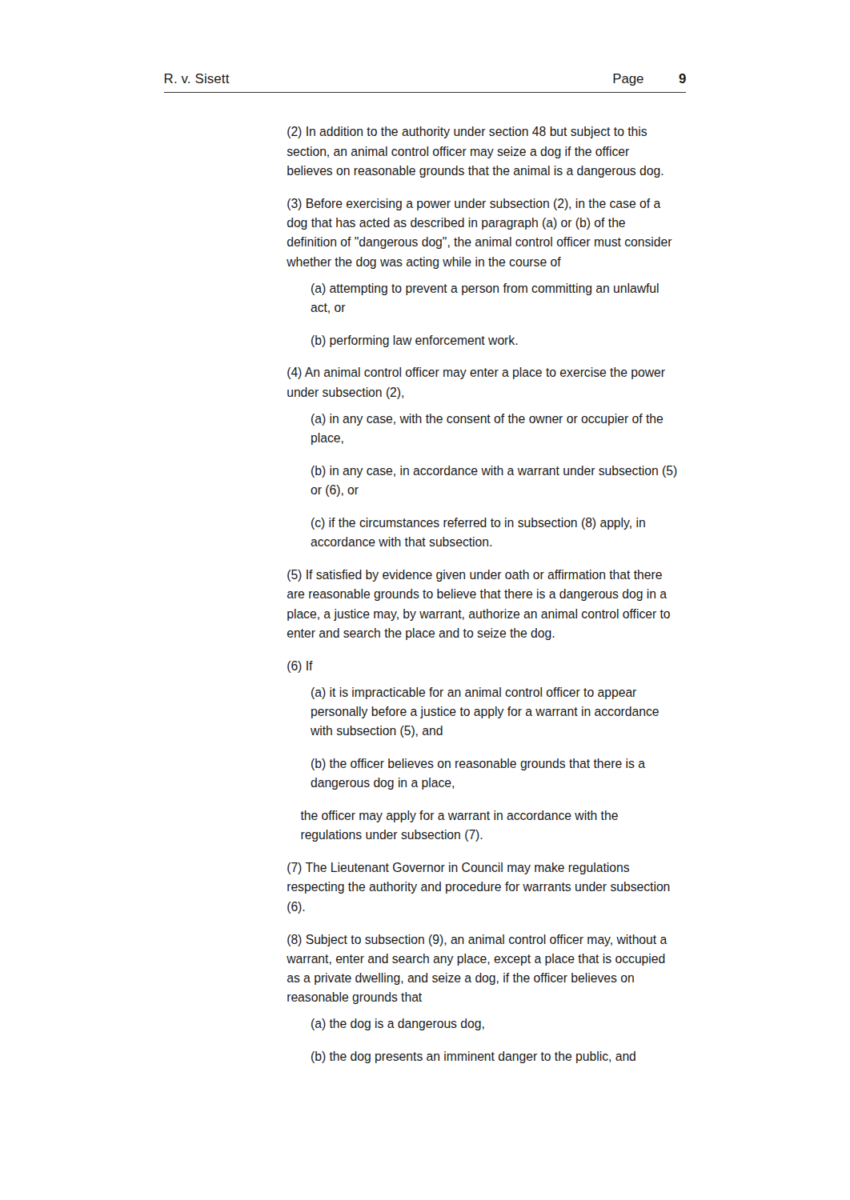R. v. Sisett Page 9
(2) In addition to the authority under section 48 but subject to this section, an animal control officer may seize a dog if the officer believes on reasonable grounds that the animal is a dangerous dog.
(3) Before exercising a power under subsection (2), in the case of a dog that has acted as described in paragraph (a) or (b) of the definition of "dangerous dog", the animal control officer must consider whether the dog was acting while in the course of
(a) attempting to prevent a person from committing an unlawful act, or
(b) performing law enforcement work.
(4) An animal control officer may enter a place to exercise the power under subsection (2),
(a) in any case, with the consent of the owner or occupier of the place,
(b) in any case, in accordance with a warrant under subsection (5) or (6), or
(c) if the circumstances referred to in subsection (8) apply, in accordance with that subsection.
(5) If satisfied by evidence given under oath or affirmation that there are reasonable grounds to believe that there is a dangerous dog in a place, a justice may, by warrant, authorize an animal control officer to enter and search the place and to seize the dog.
(6) If
(a) it is impracticable for an animal control officer to appear personally before a justice to apply for a warrant in accordance with subsection (5), and
(b) the officer believes on reasonable grounds that there is a dangerous dog in a place,
the officer may apply for a warrant in accordance with the regulations under subsection (7).
(7) The Lieutenant Governor in Council may make regulations respecting the authority and procedure for warrants under subsection (6).
(8) Subject to subsection (9), an animal control officer may, without a warrant, enter and search any place, except a place that is occupied as a private dwelling, and seize a dog, if the officer believes on reasonable grounds that
(a) the dog is a dangerous dog,
(b) the dog presents an imminent danger to the public, and